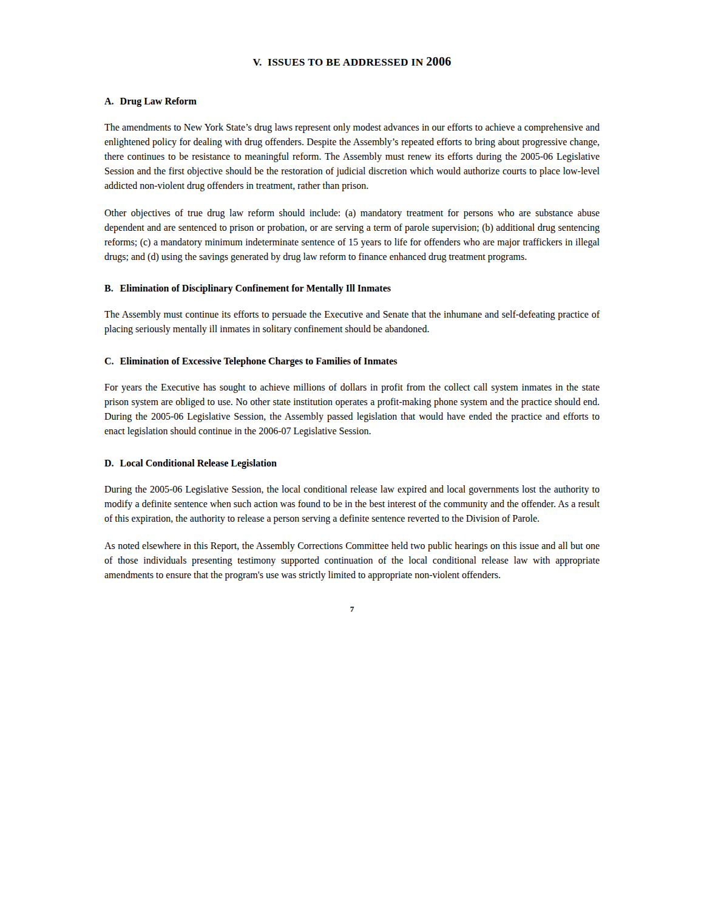V. ISSUES TO BE ADDRESSED IN 2006
A. Drug Law Reform
The amendments to New York State’s drug laws represent only modest advances in our efforts to achieve a comprehensive and enlightened policy for dealing with drug offenders. Despite the Assembly’s repeated efforts to bring about progressive change, there continues to be resistance to meaningful reform. The Assembly must renew its efforts during the 2005-06 Legislative Session and the first objective should be the restoration of judicial discretion which would authorize courts to place low-level addicted non-violent drug offenders in treatment, rather than prison.
Other objectives of true drug law reform should include: (a) mandatory treatment for persons who are substance abuse dependent and are sentenced to prison or probation, or are serving a term of parole supervision; (b) additional drug sentencing reforms; (c) a mandatory minimum indeterminate sentence of 15 years to life for offenders who are major traffickers in illegal drugs; and (d) using the savings generated by drug law reform to finance enhanced drug treatment programs.
B. Elimination of Disciplinary Confinement for Mentally Ill Inmates
The Assembly must continue its efforts to persuade the Executive and Senate that the inhumane and self-defeating practice of placing seriously mentally ill inmates in solitary confinement should be abandoned.
C. Elimination of Excessive Telephone Charges to Families of Inmates
For years the Executive has sought to achieve millions of dollars in profit from the collect call system inmates in the state prison system are obliged to use. No other state institution operates a profit-making phone system and the practice should end. During the 2005-06 Legislative Session, the Assembly passed legislation that would have ended the practice and efforts to enact legislation should continue in the 2006-07 Legislative Session.
D. Local Conditional Release Legislation
During the 2005-06 Legislative Session, the local conditional release law expired and local governments lost the authority to modify a definite sentence when such action was found to be in the best interest of the community and the offender. As a result of this expiration, the authority to release a person serving a definite sentence reverted to the Division of Parole.
As noted elsewhere in this Report, the Assembly Corrections Committee held two public hearings on this issue and all but one of those individuals presenting testimony supported continuation of the local conditional release law with appropriate amendments to ensure that the program's use was strictly limited to appropriate non-violent offenders.
7